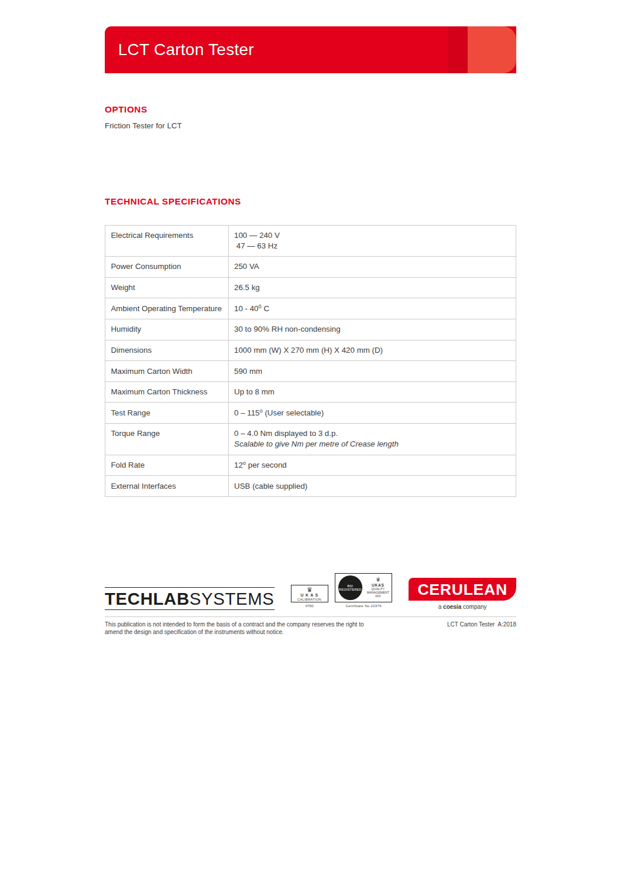LCT Carton Tester
OPTIONS
Friction Tester for LCT
TECHNICAL SPECIFICATIONS
| Electrical Requirements | 100 — 240 V 47 — 63 Hz |
| Power Consumption | 250 VA |
| Weight | 26.5 kg |
| Ambient Operating Temperature | 10 - 40 0 C |
| Humidity | 30 to 90% RH non-condensing |
| Dimensions | 1000 mm (W) X 270 mm (H) X 420 mm (D) |
| Maximum Carton Width | 590 mm |
| Maximum Carton Thickness | Up to 8 mm |
| Test Range | 0 – 115 o (User selectable) |
| Torque Range | 0 – 4.0 Nm displayed to 3 d.p. Scalable to give Nm per metre of Crease length |
| Fold Rate | 12 o per second |
| External Interfaces | USB (cable supplied) |
TECHLAB SYSTEMS
♛
U K A S
CALIBRATION
0700
BSI
REGISTERED
♛
UKAS
QUALITY
MANAGEMENT
003
Certificate No.22376
CERULEAN
a coesia company
This publication is not intended to form the basis of a contract and the company reserves the right to amend the design and specification of the instruments without notice.
LCT Carton Tester A:2018